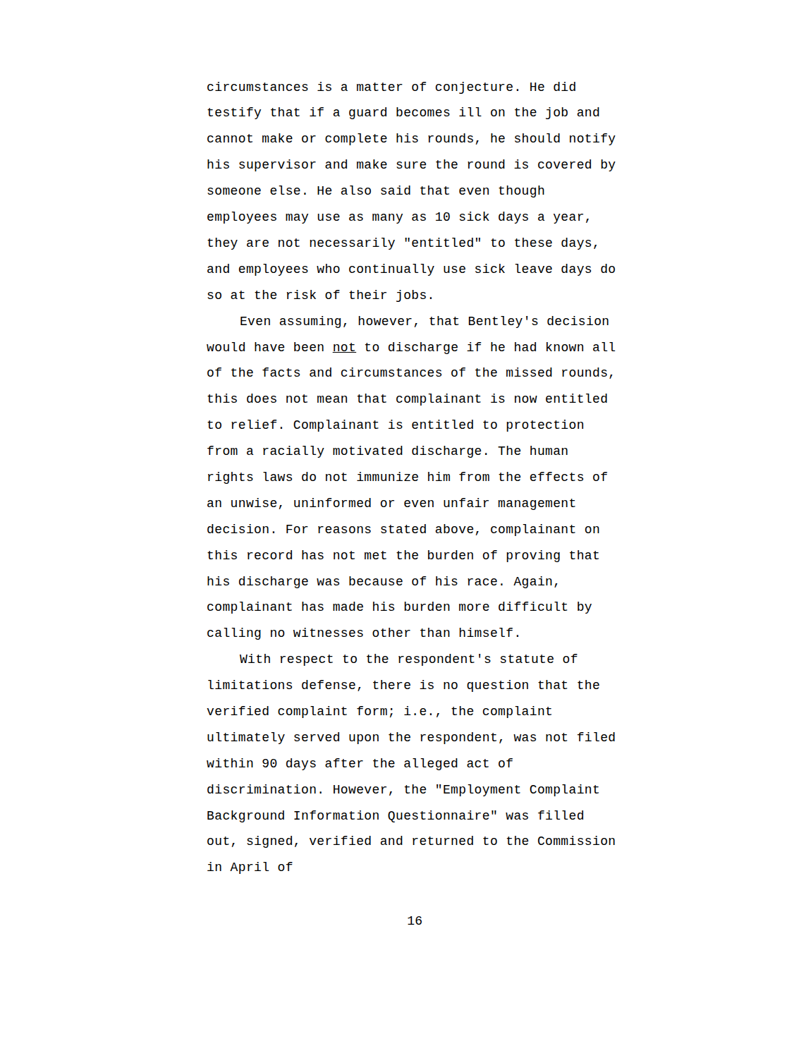circumstances is a matter of conjecture. He did testify that if a guard becomes ill on the job and cannot make or complete his rounds, he should notify his supervisor and make sure the round is covered by someone else. He also said that even though employees may use as many as 10 sick days a year, they are not necessarily "entitled" to these days, and employees who continually use sick leave days do so at the risk of their jobs.
Even assuming, however, that Bentley's decision would have been not to discharge if he had known all of the facts and circumstances of the missed rounds, this does not mean that complainant is now entitled to relief. Complainant is entitled to protection from a racially motivated discharge. The human rights laws do not immunize him from the effects of an unwise, uninformed or even unfair management decision. For reasons stated above, complainant on this record has not met the burden of proving that his discharge was because of his race. Again, complainant has made his burden more difficult by calling no witnesses other than himself.
With respect to the respondent's statute of limitations defense, there is no question that the verified complaint form; i.e., the complaint ultimately served upon the respondent, was not filed within 90 days after the alleged act of discrimination. However, the "Employment Complaint Background Information Questionnaire" was filled out, signed, verified and returned to the Commission in April of
16